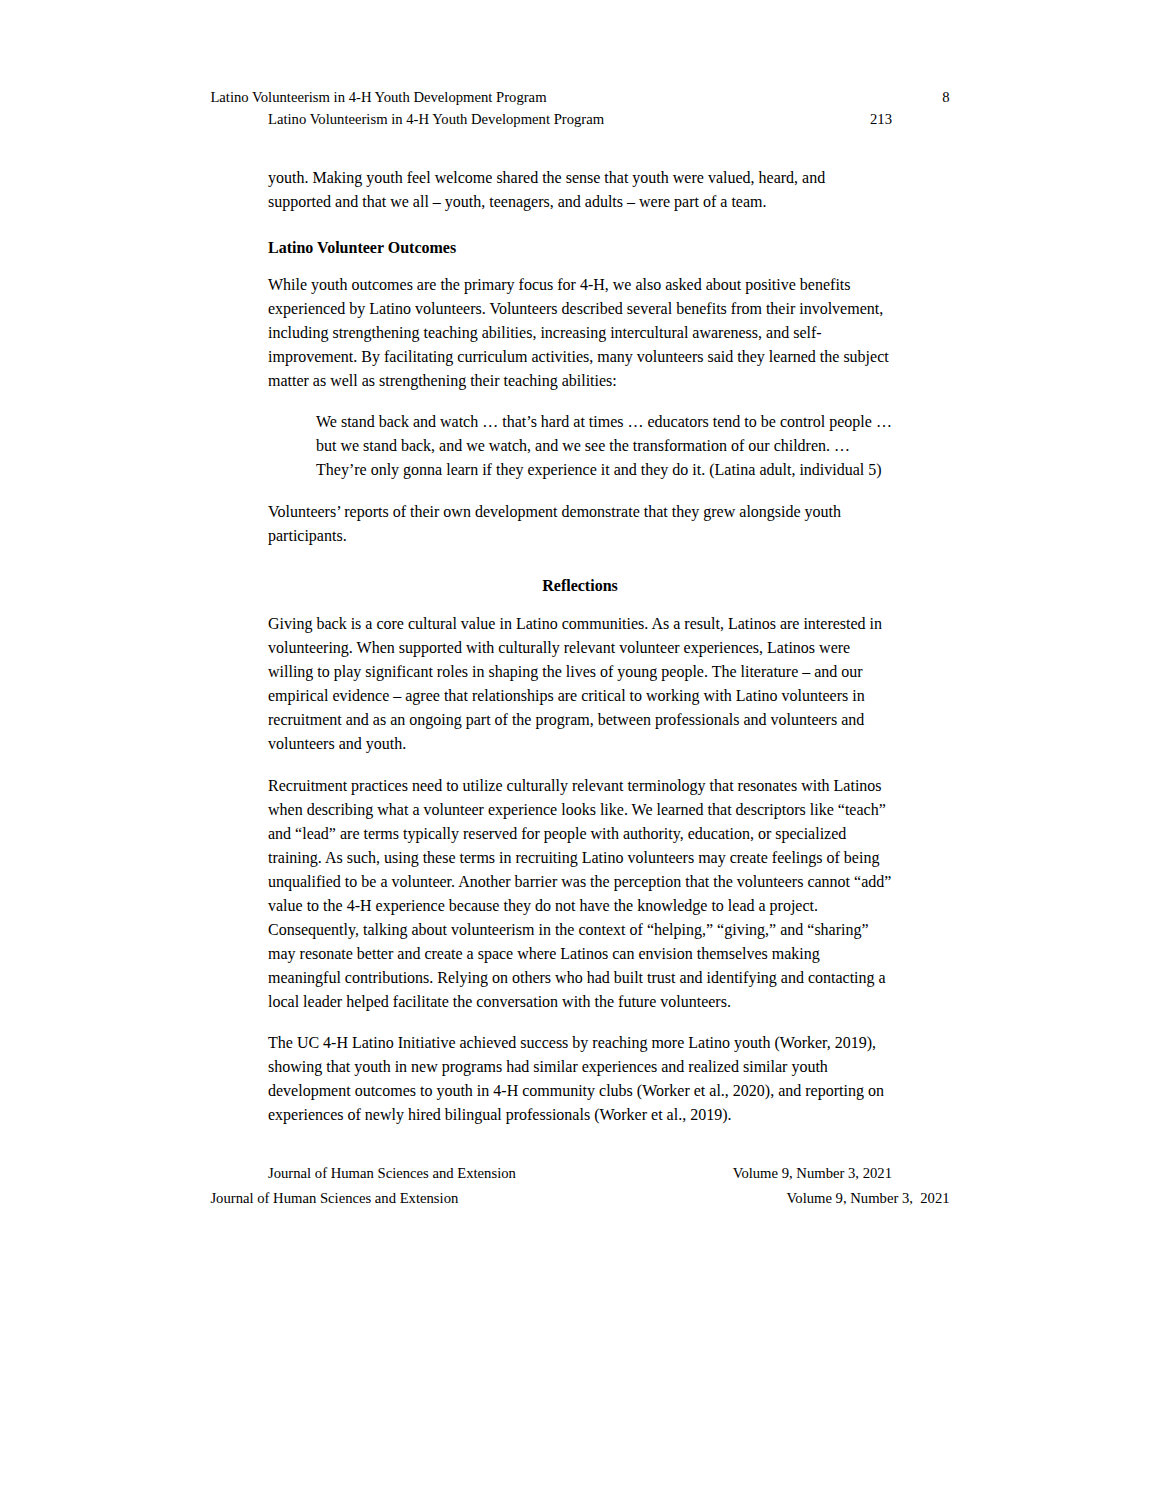Latino Volunteerism in 4-H Youth Development Program 8
Latino Volunteerism in 4-H Youth Development Program 213
youth. Making youth feel welcome shared the sense that youth were valued, heard, and supported and that we all – youth, teenagers, and adults – were part of a team.
Latino Volunteer Outcomes
While youth outcomes are the primary focus for 4-H, we also asked about positive benefits experienced by Latino volunteers. Volunteers described several benefits from their involvement, including strengthening teaching abilities, increasing intercultural awareness, and self-improvement. By facilitating curriculum activities, many volunteers said they learned the subject matter as well as strengthening their teaching abilities:
We stand back and watch … that’s hard at times … educators tend to be control people … but we stand back, and we watch, and we see the transformation of our children. … They’re only gonna learn if they experience it and they do it. (Latina adult, individual 5)
Volunteers’ reports of their own development demonstrate that they grew alongside youth participants.
Reflections
Giving back is a core cultural value in Latino communities. As a result, Latinos are interested in volunteering. When supported with culturally relevant volunteer experiences, Latinos were willing to play significant roles in shaping the lives of young people. The literature – and our empirical evidence – agree that relationships are critical to working with Latino volunteers in recruitment and as an ongoing part of the program, between professionals and volunteers and volunteers and youth.
Recruitment practices need to utilize culturally relevant terminology that resonates with Latinos when describing what a volunteer experience looks like. We learned that descriptors like “teach” and “lead” are terms typically reserved for people with authority, education, or specialized training. As such, using these terms in recruiting Latino volunteers may create feelings of being unqualified to be a volunteer. Another barrier was the perception that the volunteers cannot “add” value to the 4-H experience because they do not have the knowledge to lead a project. Consequently, talking about volunteerism in the context of “helping,” “giving,” and “sharing” may resonate better and create a space where Latinos can envision themselves making meaningful contributions. Relying on others who had built trust and identifying and contacting a local leader helped facilitate the conversation with the future volunteers.
The UC 4-H Latino Initiative achieved success by reaching more Latino youth (Worker, 2019), showing that youth in new programs had similar experiences and realized similar youth development outcomes to youth in 4-H community clubs (Worker et al., 2020), and reporting on experiences of newly hired bilingual professionals (Worker et al., 2019).
Journal of Human Sciences and Extension Volume 9, Number 3, 2021
Journal of Human Sciences and Extension Volume 9, Number 3, 2021